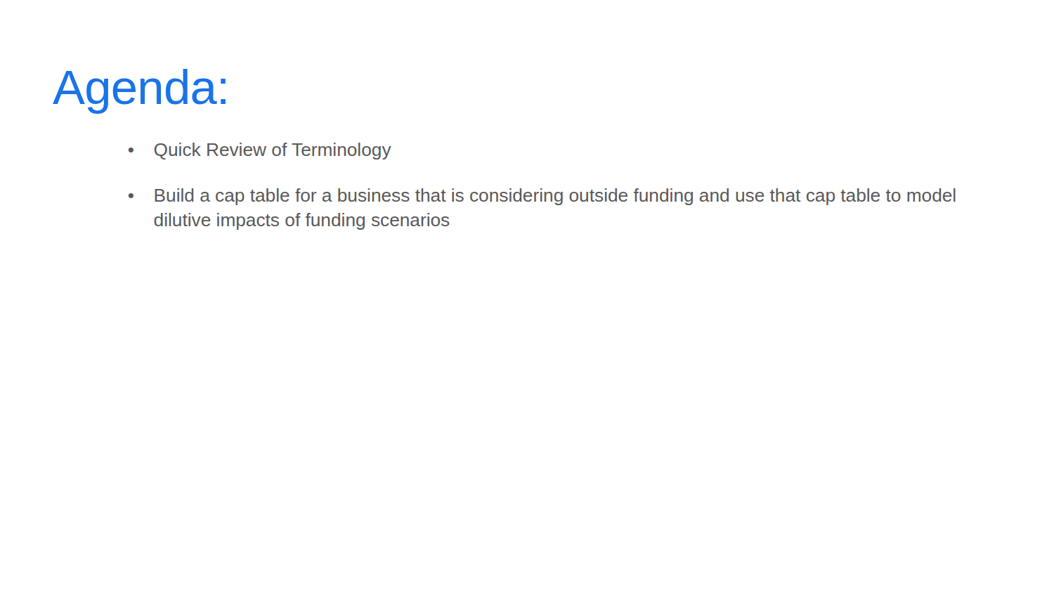Agenda:
Quick Review of Terminology
Build a cap table for a business that is considering outside funding and use that cap table to model dilutive impacts of funding scenarios